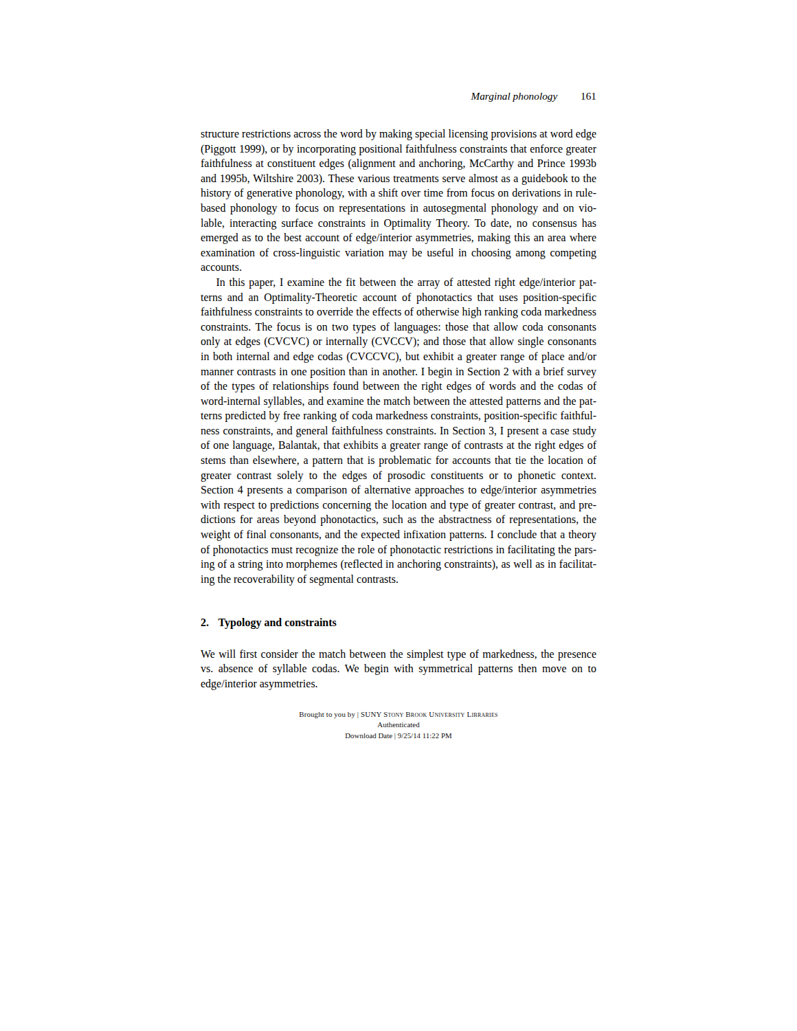Marginal phonology 161
structure restrictions across the word by making special licensing provisions at word edge (Piggott 1999), or by incorporating positional faithfulness constraints that enforce greater faithfulness at constituent edges (alignment and anchoring, McCarthy and Prince 1993b and 1995b, Wiltshire 2003). These various treatments serve almost as a guidebook to the history of generative phonology, with a shift over time from focus on derivations in rule-based phonology to focus on representations in autosegmental phonology and on violable, interacting surface constraints in Optimality Theory. To date, no consensus has emerged as to the best account of edge/interior asymmetries, making this an area where examination of cross-linguistic variation may be useful in choosing among competing accounts.
In this paper, I examine the fit between the array of attested right edge/interior patterns and an Optimality-Theoretic account of phonotactics that uses position-specific faithfulness constraints to override the effects of otherwise high ranking coda markedness constraints. The focus is on two types of languages: those that allow coda consonants only at edges (CVCVC) or internally (CVCCV); and those that allow single consonants in both internal and edge codas (CVCCVC), but exhibit a greater range of place and/or manner contrasts in one position than in another. I begin in Section 2 with a brief survey of the types of relationships found between the right edges of words and the codas of word-internal syllables, and examine the match between the attested patterns and the patterns predicted by free ranking of coda markedness constraints, position-specific faithfulness constraints, and general faithfulness constraints. In Section 3, I present a case study of one language, Balantak, that exhibits a greater range of contrasts at the right edges of stems than elsewhere, a pattern that is problematic for accounts that tie the location of greater contrast solely to the edges of prosodic constituents or to phonetic context. Section 4 presents a comparison of alternative approaches to edge/interior asymmetries with respect to predictions concerning the location and type of greater contrast, and predictions for areas beyond phonotactics, such as the abstractness of representations, the weight of final consonants, and the expected infixation patterns. I conclude that a theory of phonotactics must recognize the role of phonotactic restrictions in facilitating the parsing of a string into morphemes (reflected in anchoring constraints), as well as in facilitating the recoverability of segmental contrasts.
2. Typology and constraints
We will first consider the match between the simplest type of markedness, the presence vs. absence of syllable codas. We begin with symmetrical patterns then move on to edge/interior asymmetries.
Brought to you by | SUNY Stony Brook University Libraries
Authenticated
Download Date | 9/25/14 11:22 PM